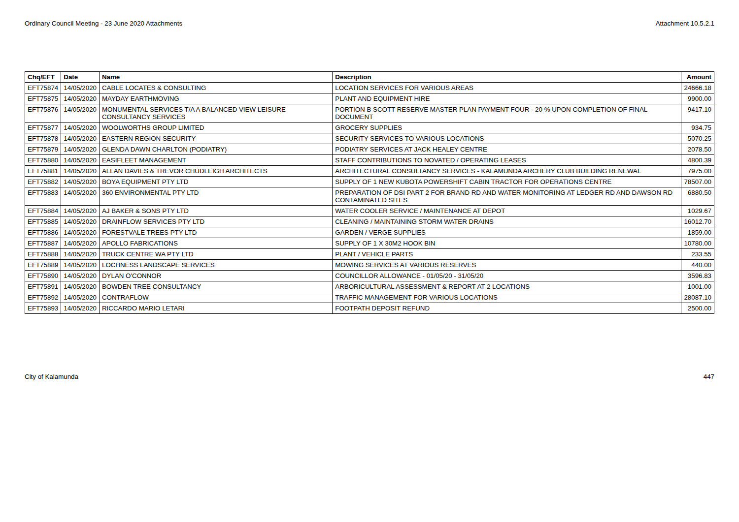Ordinary Council Meeting - 23 June 2020 Attachments Attachment 10.5.2.1
| Chq/EFT | Date | Name | Description | Amount |
| --- | --- | --- | --- | --- |
| EFT75874 | 14/05/2020 | CABLE LOCATES & CONSULTING | LOCATION SERVICES FOR VARIOUS AREAS | 24666.18 |
| EFT75875 | 14/05/2020 | MAYDAY EARTHMOVING | PLANT AND EQUIPMENT HIRE | 9900.00 |
| EFT75876 | 14/05/2020 | MONUMENTAL SERVICES T/A A BALANCED VIEW LEISURE CONSULTANCY SERVICES | PORTION B SCOTT RESERVE MASTER PLAN PAYMENT FOUR - 20 % UPON COMPLETION OF FINAL DOCUMENT | 9417.10 |
| EFT75877 | 14/05/2020 | WOOLWORTHS GROUP LIMITED | GROCERY SUPPLIES | 934.75 |
| EFT75878 | 14/05/2020 | EASTERN REGION SECURITY | SECURITY SERVICES TO VARIOUS LOCATIONS | 5070.25 |
| EFT75879 | 14/05/2020 | GLENDA DAWN CHARLTON (PODIATRY) | PODIATRY SERVICES AT JACK HEALEY CENTRE | 2078.50 |
| EFT75880 | 14/05/2020 | EASIFLEET MANAGEMENT | STAFF CONTRIBUTIONS TO NOVATED / OPERATING LEASES | 4800.39 |
| EFT75881 | 14/05/2020 | ALLAN DAVIES & TREVOR CHUDLEIGH ARCHITECTS | ARCHITECTURAL CONSULTANCY SERVICES - KALAMUNDA ARCHERY CLUB BUILDING RENEWAL | 7975.00 |
| EFT75882 | 14/05/2020 | BOYA EQUIPMENT PTY LTD | SUPPLY OF 1 NEW KUBOTA POWERSHIFT CABIN TRACTOR FOR OPERATIONS CENTRE | 78507.00 |
| EFT75883 | 14/05/2020 | 360 ENVIRONMENTAL PTY LTD | PREPARATION OF DSI PART 2 FOR BRAND RD AND WATER MONITORING AT LEDGER RD AND DAWSON RD CONTAMINATED SITES | 6880.50 |
| EFT75884 | 14/05/2020 | AJ BAKER & SONS PTY LTD | WATER COOLER SERVICE / MAINTENANCE AT DEPOT | 1029.67 |
| EFT75885 | 14/05/2020 | DRAINFLOW SERVICES PTY LTD | CLEANING / MAINTAINING STORM WATER DRAINS | 16012.70 |
| EFT75886 | 14/05/2020 | FORESTVALE TREES PTY LTD | GARDEN / VERGE SUPPLIES | 1859.00 |
| EFT75887 | 14/05/2020 | APOLLO FABRICATIONS | SUPPLY OF 1 X 30M2 HOOK BIN | 10780.00 |
| EFT75888 | 14/05/2020 | TRUCK CENTRE WA PTY LTD | PLANT / VEHICLE PARTS | 233.55 |
| EFT75889 | 14/05/2020 | LOCHNESS LANDSCAPE SERVICES | MOWING SERVICES AT VARIOUS RESERVES | 440.00 |
| EFT75890 | 14/05/2020 | DYLAN O'CONNOR | COUNCILLOR ALLOWANCE - 01/05/20 - 31/05/20 | 3596.83 |
| EFT75891 | 14/05/2020 | BOWDEN TREE CONSULTANCY | ARBORICULTURAL ASSESSMENT & REPORT AT 2 LOCATIONS | 1001.00 |
| EFT75892 | 14/05/2020 | CONTRAFLOW | TRAFFIC MANAGEMENT FOR VARIOUS LOCATIONS | 28087.10 |
| EFT75893 | 14/05/2020 | RICCARDO MARIO LETARI | FOOTPATH DEPOSIT REFUND | 2500.00 |
City of Kalamunda 447